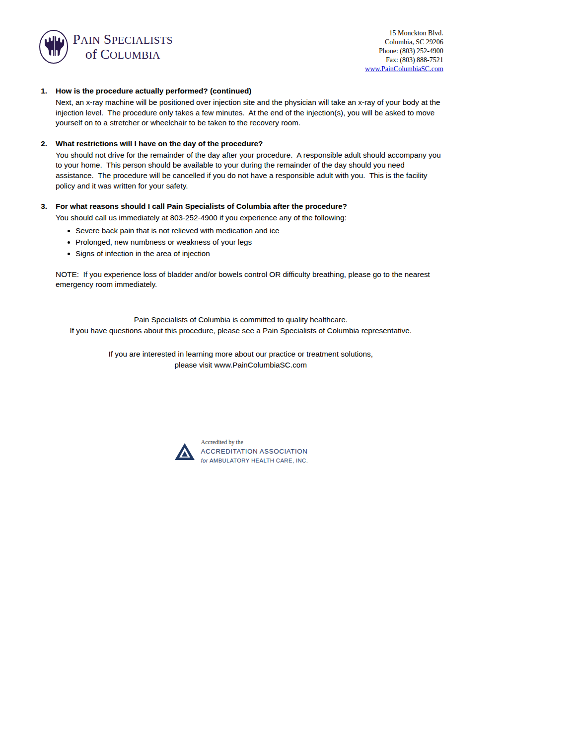PAIN SPECIALISTS
of COLUMBIA
15 Monckton Blvd.
Columbia, SC 29206
Phone: (803) 252-4900
Fax: (803) 888-7521
www.PainColumbiaSC.com
How is the procedure actually performed? (continued)
Next, an x-ray machine will be positioned over injection site and the physician will take an x-ray of your body at the injection level. The procedure only takes a few minutes. At the end of the injection(s), you will be asked to move yourself on to a stretcher or wheelchair to be taken to the recovery room.
What restrictions will I have on the day of the procedure?
You should not drive for the remainder of the day after your procedure. A responsible adult should accompany you to your home. This person should be available to your during the remainder of the day should you need assistance. The procedure will be cancelled if you do not have a responsible adult with you. This is the facility policy and it was written for your safety.
For what reasons should I call Pain Specialists of Columbia after the procedure?
You should call us immediately at 803-252-4900 if you experience any of the following:
Severe back pain that is not relieved with medication and ice
Prolonged, new numbness or weakness of your legs
Signs of infection in the area of injection
NOTE: If you experience loss of bladder and/or bowels control OR difficulty breathing, please go to the nearest emergency room immediately.
Pain Specialists of Columbia is committed to quality healthcare.
If you have questions about this procedure, please see a Pain Specialists of Columbia representative.
If you are interested in learning more about our practice or treatment solutions,
please visit www.PainColumbiaSC.com
Accredited by the ACCREDITATION ASSOCIATION
for AMBULATORY HEALTH CARE, INC.